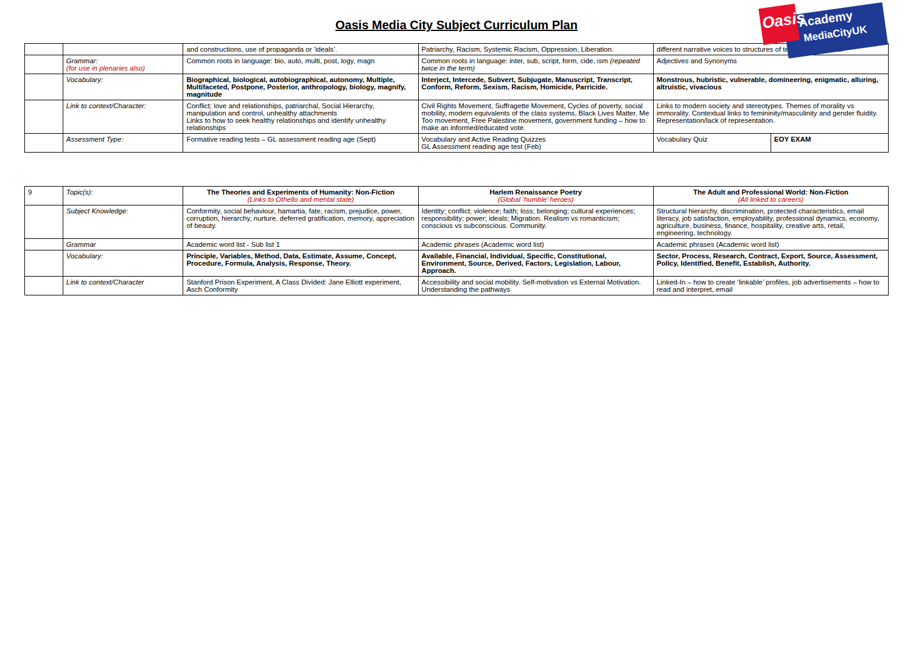Oasis Media City Subject Curriculum Plan
Oasis
Academy
MediaCityUK
| | | and constructions, use of propaganda or ‘ideals’. | Patriarchy, Racism, Systemic Racism, Oppression, Liberation. | different narrative voices to structures of text: cyclical, lineal. |
| | Grammar: (for use in plenaries also) | Common roots in language: bio, auto, multi, post, logy, magn | Common roots in language: inter, sub, script, form, cide, ism (repeated twice in the term) | Adjectives and Synonyms |
| | Vocabulary: | Biographical, biological, autobiographical, autonomy, Multiple, Multifaceted, Postpone, Posterior, anthropology, biology, magnify, magnitude | Interject, Intercede, Subvert, Subjugate, Manuscript, Transcript, Conform, Reform, Sexism, Racism, Homicide, Parricide. | Monstrous, hubristic, vulnerable, domineering, enigmatic, alluring, altruistic, vivacious |
| | Link to context/Character: | Conflict; love and relationships, patriarchal, Social Hierarchy, manipulation and control, unhealthy attachments Links to how to seek healthy relationships and identify unhealthy relationships | Civil Rights Movement, Suffragette Movement, Cycles of poverty, social mobility, modern equivalents of the class systems, Black Lives Matter, Me Too movement, Free Palestine movement, government funding – how to make an informed/educated vote. | Links to modern society and stereotypes. Themes of morality vs immorality. Contextual links to femininity/masculinity and gender fluidity. Representation/lack of representation. |
| | Assessment Type: | Formative reading tests – GL assessment reading age (Sept) | Vocabulary and Active Reading Quizzes GL Assessment reading age test (Feb) | Vocabulary Quiz | EOY EXAM |
| 9 | Topic(s): | The Theories and Experiments of Humanity: Non-Fiction (Links to Othello and mental state) | Harlem Renaissance Poetry (Global ‘humble’ heroes) | The Adult and Professional World: Non-Fiction (All linked to careers) |
| | Subject Knowledge: | Conformity, social behaviour, hamartia, fate, racism, prejudice, power, corruption, hierarchy, nurture, deferred gratification, memory, appreciation of beauty. | Identity; conflict; violence; faith; loss; belonging; cultural experiences; responsibility; power; ideals; Migration. Realism vs romanticism; conscious vs subconscious. Community. | Structural hierarchy, discrimination, protected characteristics, email literacy, job satisfaction, employability, professional dynamics, economy, agriculture, business, finance, hospitality, creative arts, retail, engineering, technology. |
| | Grammar | Academic word list - Sub list 1 | Academic phrases (Academic word list) | Academic phrases (Academic word list) |
| | Vocabulary: | Principle, Variables, Method, Data, Estimate, Assume, Concept, Procedure, Formula, Analysis, Response, Theory. | Available, Financial, Individual, Specific, Constitutional, Environment, Source, Derived, Factors, Legislation, Labour, Approach. | Sector, Process, Research, Contract, Export, Source, Assessment, Policy, Identified, Benefit, Establish, Authority. |
| | Link to context/Character | Stanford Prison Experiment, A Class Divided: Jane Elliott experiment, Asch Conformity | Accessibility and social mobility. Self-motivation vs External Motivation. Understanding the pathways | Linked-In – how to create ‘linkable’ profiles, job advertisements – how to read and interpret, email |